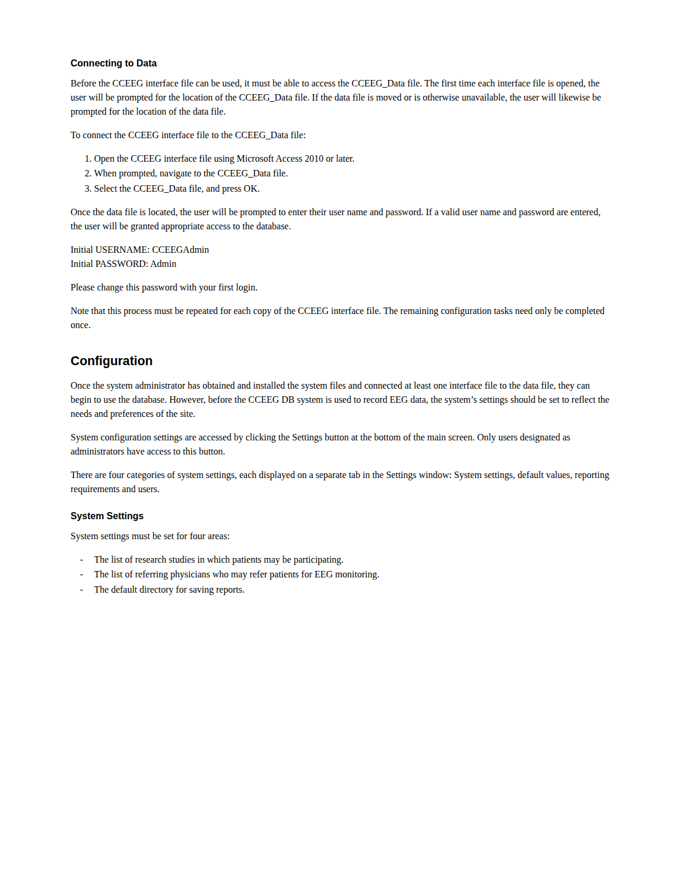Connecting to Data
Before the CCEEG interface file can be used, it must be able to access the CCEEG_Data file. The first time each interface file is opened, the user will be prompted for the location of the CCEEG_Data file. If the data file is moved or is otherwise unavailable, the user will likewise be prompted for the location of the data file.
To connect the CCEEG interface file to the CCEEG_Data file:
Open the CCEEG interface file using Microsoft Access 2010 or later.
When prompted, navigate to the CCEEG_Data file.
Select the CCEEG_Data file, and press OK.
Once the data file is located, the user will be prompted to enter their user name and password. If a valid user name and password are entered, the user will be granted appropriate access to the database.
Initial USERNAME: CCEEGAdmin
Initial PASSWORD: Admin
Please change this password with your first login.
Note that this process must be repeated for each copy of the CCEEG interface file. The remaining configuration tasks need only be completed once.
Configuration
Once the system administrator has obtained and installed the system files and connected at least one interface file to the data file, they can begin to use the database. However, before the CCEEG DB system is used to record EEG data, the system’s settings should be set to reflect the needs and preferences of the site.
System configuration settings are accessed by clicking the Settings button at the bottom of the main screen. Only users designated as administrators have access to this button.
There are four categories of system settings, each displayed on a separate tab in the Settings window: System settings, default values, reporting requirements and users.
System Settings
System settings must be set for four areas:
The list of research studies in which patients may be participating.
The list of referring physicians who may refer patients for EEG monitoring.
The default directory for saving reports.